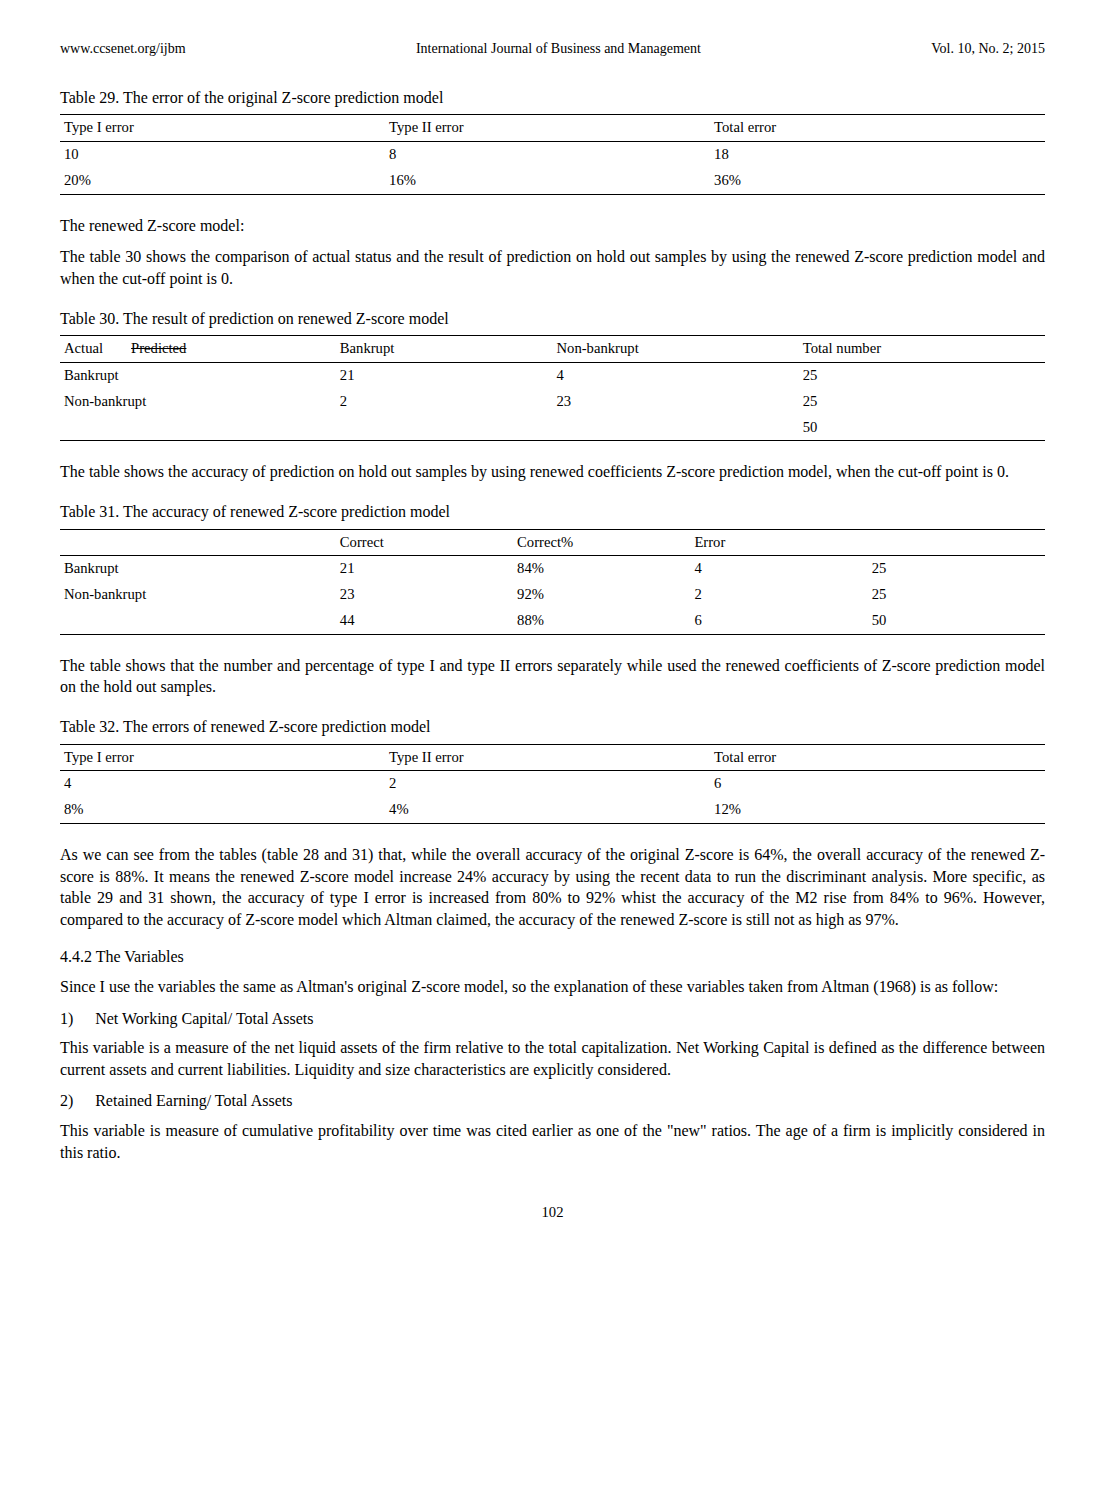www.ccsenet.org/ijbm
International Journal of Business and Management
Vol. 10, No. 2; 2015
Table 29. The error of the original Z-score prediction model
| Type I error | Type II error | Total error |
| --- | --- | --- |
| 10 | 8 | 18 |
| 20% | 16% | 36% |
The renewed Z-score model:
The table 30 shows the comparison of actual status and the result of prediction on hold out samples by using the renewed Z-score prediction model and when the cut-off point is 0.
Table 30. The result of prediction on renewed Z-score model
| Actual Predicted | Bankrupt | Non-bankrupt | Total number |
| --- | --- | --- | --- |
| Bankrupt | 21 | 4 | 25 |
| Non-bankrupt | 2 | 23 | 25 |
| | | | 50 |
The table shows the accuracy of prediction on hold out samples by using renewed coefficients Z-score prediction model, when the cut-off point is 0.
Table 31. The accuracy of renewed Z-score prediction model
| | Correct | Correct% | Error | |
| --- | --- | --- | --- | --- |
| Bankrupt | 21 | 84% | 4 | 25 |
| Non-bankrupt | 23 | 92% | 2 | 25 |
| | 44 | 88% | 6 | 50 |
The table shows that the number and percentage of type I and type II errors separately while used the renewed coefficients of Z-score prediction model on the hold out samples.
Table 32. The errors of renewed Z-score prediction model
| Type I error | Type II error | Total error |
| --- | --- | --- |
| 4 | 2 | 6 |
| 8% | 4% | 12% |
As we can see from the tables (table 28 and 31) that, while the overall accuracy of the original Z-score is 64%, the overall accuracy of the renewed Z-score is 88%. It means the renewed Z-score model increase 24% accuracy by using the recent data to run the discriminant analysis. More specific, as table 29 and 31 shown, the accuracy of type I error is increased from 80% to 92% whist the accuracy of the M2 rise from 84% to 96%. However, compared to the accuracy of Z-score model which Altman claimed, the accuracy of the renewed Z-score is still not as high as 97%.
4.4.2 The Variables
Since I use the variables the same as Altman's original Z-score model, so the explanation of these variables taken from Altman (1968) is as follow:
1) Net Working Capital/ Total Assets
This variable is a measure of the net liquid assets of the firm relative to the total capitalization. Net Working Capital is defined as the difference between current assets and current liabilities. Liquidity and size characteristics are explicitly considered.
2) Retained Earning/ Total Assets
This variable is measure of cumulative profitability over time was cited earlier as one of the "new" ratios. The age of a firm is implicitly considered in this ratio.
102